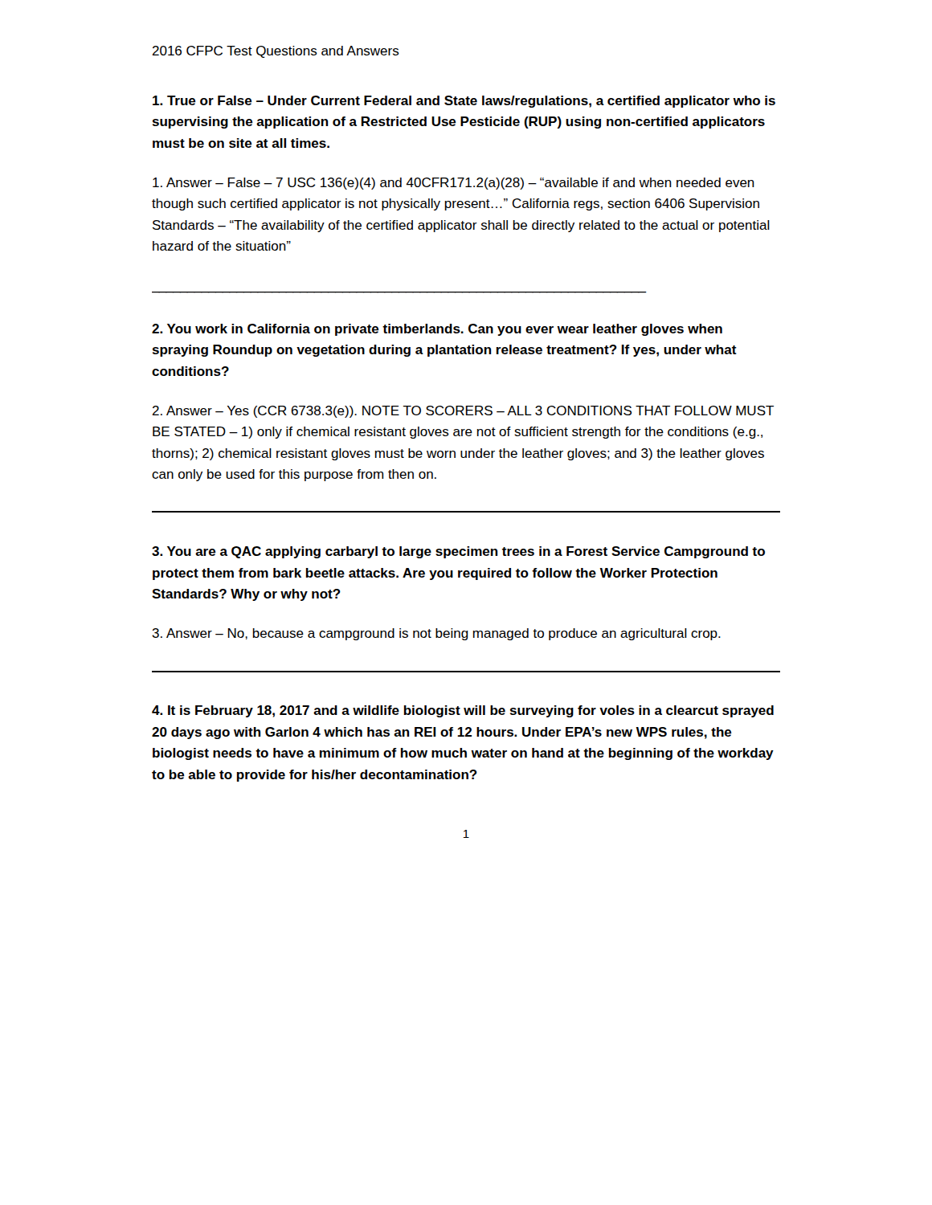2016 CFPC Test Questions and Answers
1. True or False – Under Current Federal and State laws/regulations, a certified applicator who is supervising the application of a Restricted Use Pesticide (RUP) using non-certified applicators must be on site at all times.
1. Answer – False – 7 USC 136(e)(4) and 40CFR171.2(a)(28) – “available if and when needed even though such certified applicator is not physically present…” California regs, section 6406 Supervision Standards – “The availability of the certified applicator shall be directly related to the actual or potential hazard of the situation”
______________________________________________________________________
2. You work in California on private timberlands. Can you ever wear leather gloves when spraying Roundup on vegetation during a plantation release treatment? If yes, under what conditions?
2. Answer – Yes (CCR 6738.3(e)). NOTE TO SCORERS – ALL 3 CONDITIONS THAT FOLLOW MUST BE STATED – 1) only if chemical resistant gloves are not of sufficient strength for the conditions (e.g., thorns); 2) chemical resistant gloves must be worn under the leather gloves; and 3) the leather gloves can only be used for this purpose from then on.
3. You are a QAC applying carbaryl to large specimen trees in a Forest Service Campground to protect them from bark beetle attacks. Are you required to follow the Worker Protection Standards? Why or why not?
3. Answer – No, because a campground is not being managed to produce an agricultural crop.
4. It is February 18, 2017 and a wildlife biologist will be surveying for voles in a clearcut sprayed 20 days ago with Garlon 4 which has an REI of 12 hours. Under EPA’s new WPS rules, the biologist needs to have a minimum of how much water on hand at the beginning of the workday to be able to provide for his/her decontamination?
1